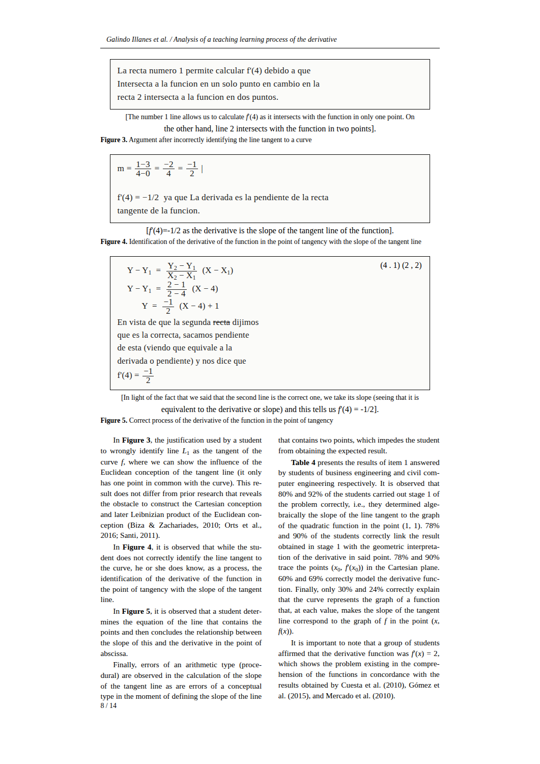Galindo Illanes et al. / Analysis of a teaching learning process of the derivative
La recta numero 1 permite calcular f'(4) debido a que
Intersecta a la funcion en un solo punto en cambio en la
recta 2 intersecta a la funcion en dos puntos.
[The number 1 line allows us to calculate f′(4) as it intersects with the function in only one point. On
the other hand, line 2 intersects with the function in two points].
Figure 3. Argument after incorrectly identifying the line tangent to a curve
m = 1−34−0 = −24 = −12 |
f'(4) = −1/2 ya que La derivada es la pendiente de la recta tangente de la funcion.
[f′(4)=-1/2 as the derivative is the slope of the tangent line of the function].
Figure 4. Identification of the derivative of the function in the point of tangency with the slope of the tangent line
(4 . 1) (2 , 2)
Y − Y1 = Y2 − Y1 X2 − X1 (X − X1) Y − Y1 = 2 − 12 − 4 (X − 4) Y = −12 (X − 4) + 1 En vista de que la segunda recta dijimos que es la correcta, sacamos pendiente de esta (viendo que equivale a la derivada o pendiente) y nos dice que f'(4) = −12
[In light of the fact that we said that the second line is the correct one, we take its slope (seeing that it is
equivalent to the derivative or slope) and this tells us f′(4) = -1/2].
Figure 5. Correct process of the derivative of the function in the point of tangency
In Figure 3, the justification used by a student to wrongly identify line L 1 as the tangent of the curve f, where we can show the influence of the Euclidean conception of the tangent line (it only has one point in common with the curve). This result does not differ from prior research that reveals the obstacle to construct the Cartesian conception and later Leibnizian product of the Euclidean conception (Biza & Zachariades, 2010; Orts et al., 2016; Santi, 2011).
In Figure 4, it is observed that while the student does not correctly identify the line tangent to the curve, he or she does know, as a process, the identification of the derivative of the function in the point of tangency with the slope of the tangent line.
In Figure 5, it is observed that a student determines the equation of the line that contains the points and then concludes the relationship between the slope of this and the derivative in the point of abscissa.
Finally, errors of an arithmetic type (procedural) are observed in the calculation of the slope of the tangent line as are errors of a conceptual type in the moment of defining the slope of the line that contains two points, which impedes the student from obtaining the expected result.
Table 4 presents the results of item 1 answered by students of business engineering and civil computer engineering respectively. It is observed that 80% and 92% of the students carried out stage 1 of the problem correctly, i.e., they determined algebraically the slope of the line tangent to the graph of the quadratic function in the point (1, 1). 78% and 90% of the students correctly link the result obtained in stage 1 with the geometric interpretation of the derivative in said point. 78% and 90% trace the points (x 0, f′(x 0)) in the Cartesian plane. 60% and 69% correctly model the derivative function. Finally, only 30% and 24% correctly explain that the curve represents the graph of a function that, at each value, makes the slope of the tangent line correspond to the graph of f in the point (x, f(x)).
It is important to note that a group of students affirmed that the derivative function was f′(x) = 2, which shows the problem existing in the comprehension of the functions in concordance with the results obtained by Cuesta et al. (2010), Gómez et al. (2015), and Mercado et al. (2010).
8 / 14